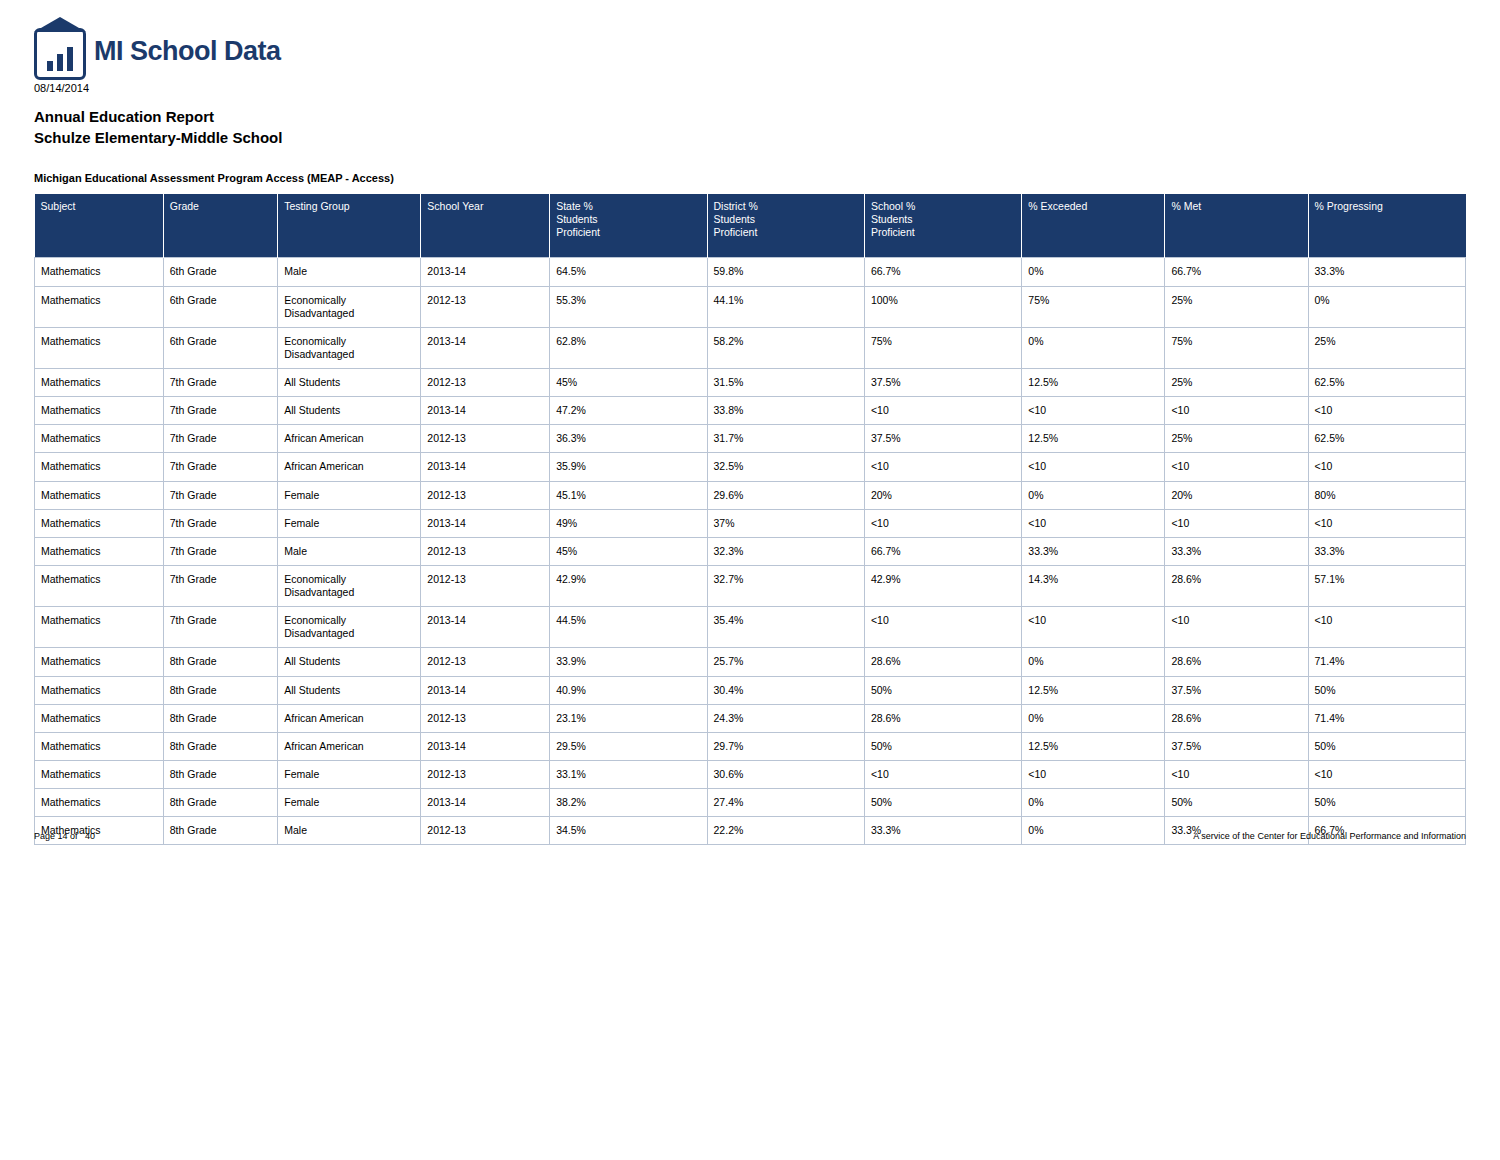MI School Data
08/14/2014
Annual Education Report
Schulze Elementary-Middle School
Michigan Educational Assessment Program Access (MEAP - Access)
| Subject | Grade | Testing Group | School Year | State % Students Proficient | District % Students Proficient | School % Students Proficient | % Exceeded | % Met | % Progressing |
| --- | --- | --- | --- | --- | --- | --- | --- | --- | --- |
| Mathematics | 6th Grade | Male | 2013-14 | 64.5% | 59.8% | 66.7% | 0% | 66.7% | 33.3% |
| Mathematics | 6th Grade | Economically Disadvantaged | 2012-13 | 55.3% | 44.1% | 100% | 75% | 25% | 0% |
| Mathematics | 6th Grade | Economically Disadvantaged | 2013-14 | 62.8% | 58.2% | 75% | 0% | 75% | 25% |
| Mathematics | 7th Grade | All Students | 2012-13 | 45% | 31.5% | 37.5% | 12.5% | 25% | 62.5% |
| Mathematics | 7th Grade | All Students | 2013-14 | 47.2% | 33.8% | <10 | <10 | <10 | <10 |
| Mathematics | 7th Grade | African American | 2012-13 | 36.3% | 31.7% | 37.5% | 12.5% | 25% | 62.5% |
| Mathematics | 7th Grade | African American | 2013-14 | 35.9% | 32.5% | <10 | <10 | <10 | <10 |
| Mathematics | 7th Grade | Female | 2012-13 | 45.1% | 29.6% | 20% | 0% | 20% | 80% |
| Mathematics | 7th Grade | Female | 2013-14 | 49% | 37% | <10 | <10 | <10 | <10 |
| Mathematics | 7th Grade | Male | 2012-13 | 45% | 32.3% | 66.7% | 33.3% | 33.3% | 33.3% |
| Mathematics | 7th Grade | Economically Disadvantaged | 2012-13 | 42.9% | 32.7% | 42.9% | 14.3% | 28.6% | 57.1% |
| Mathematics | 7th Grade | Economically Disadvantaged | 2013-14 | 44.5% | 35.4% | <10 | <10 | <10 | <10 |
| Mathematics | 8th Grade | All Students | 2012-13 | 33.9% | 25.7% | 28.6% | 0% | 28.6% | 71.4% |
| Mathematics | 8th Grade | All Students | 2013-14 | 40.9% | 30.4% | 50% | 12.5% | 37.5% | 50% |
| Mathematics | 8th Grade | African American | 2012-13 | 23.1% | 24.3% | 28.6% | 0% | 28.6% | 71.4% |
| Mathematics | 8th Grade | African American | 2013-14 | 29.5% | 29.7% | 50% | 12.5% | 37.5% | 50% |
| Mathematics | 8th Grade | Female | 2012-13 | 33.1% | 30.6% | <10 | <10 | <10 | <10 |
| Mathematics | 8th Grade | Female | 2013-14 | 38.2% | 27.4% | 50% | 0% | 50% | 50% |
| Mathematics | 8th Grade | Male | 2012-13 | 34.5% | 22.2% | 33.3% | 0% | 33.3% | 66.7% |
Page 14 of 40
A service of the Center for Educational Performance and Information